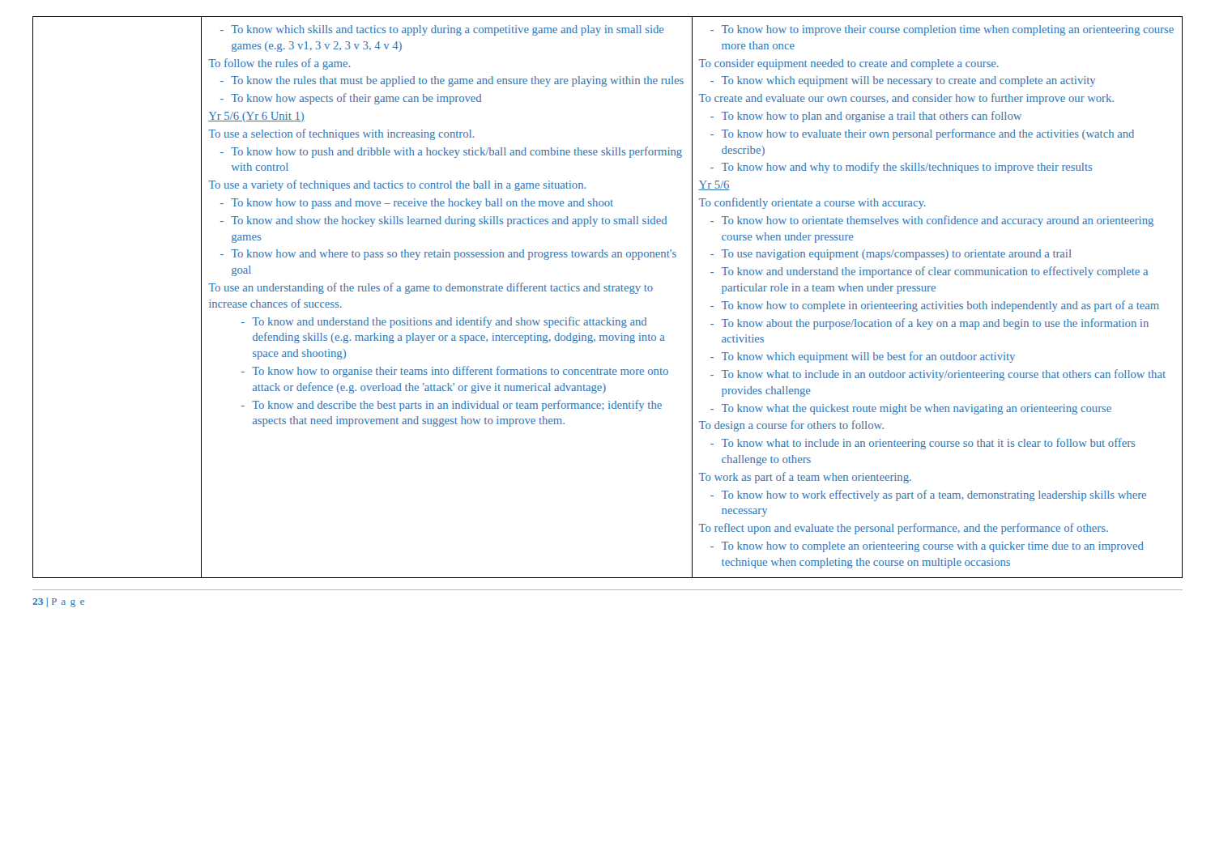| | To know which skills and tactics to apply during a competitive game and play in small side games (e.g. 3 v1, 3 v 2, 3 v 3, 4 v 4) To follow the rules of a game. To know the rules that must be applied to the game and ensure they are playing within the rules To know how aspects of their game can be improved Yr 5/6 (Yr 6 Unit 1) To use a selection of techniques with increasing control. To know how to push and dribble with a hockey stick/ball and combine these skills performing with control To use a variety of techniques and tactics to control the ball in a game situation. To know how to pass and move – receive the hockey ball on the move and shoot To know and show the hockey skills learned during skills practices and apply to small sided games To know how and where to pass so they retain possession and progress towards an opponent's goal To use an understanding of the rules of a game to demonstrate different tactics and strategy to increase chances of success. To know and understand the positions and identify and show specific attacking and defending skills (e.g. marking a player or a space, intercepting, dodging, moving into a space and shooting) To know how to organise their teams into different formations to concentrate more onto attack or defence (e.g. overload the 'attack' or give it numerical advantage) To know and describe the best parts in an individual or team performance; identify the aspects that need improvement and suggest how to improve them. | To know how to improve their course completion time when completing an orienteering course more than once To consider equipment needed to create and complete a course. To know which equipment will be necessary to create and complete an activity To create and evaluate our own courses, and consider how to further improve our work. To know how to plan and organise a trail that others can follow To know how to evaluate their own personal performance and the activities (watch and describe) To know how and why to modify the skills/techniques to improve their results Yr 5/6 To confidently orientate a course with accuracy. To know how to orientate themselves with confidence and accuracy around an orienteering course when under pressure To use navigation equipment (maps/compasses) to orientate around a trail To know and understand the importance of clear communication to effectively complete a particular role in a team when under pressure To know how to complete in orienteering activities both independently and as part of a team To know about the purpose/location of a key on a map and begin to use the information in activities To know which equipment will be best for an outdoor activity To know what to include in an outdoor activity/orienteering course that others can follow that provides challenge To know what the quickest route might be when navigating an orienteering course To design a course for others to follow. To know what to include in an orienteering course so that it is clear to follow but offers challenge to others To work as part of a team when orienteering. To know how to work effectively as part of a team, demonstrating leadership skills where necessary To reflect upon and evaluate the personal performance, and the performance of others. To know how to complete an orienteering course with a quicker time due to an improved technique when completing the course on multiple occasions |
23 | P a g e